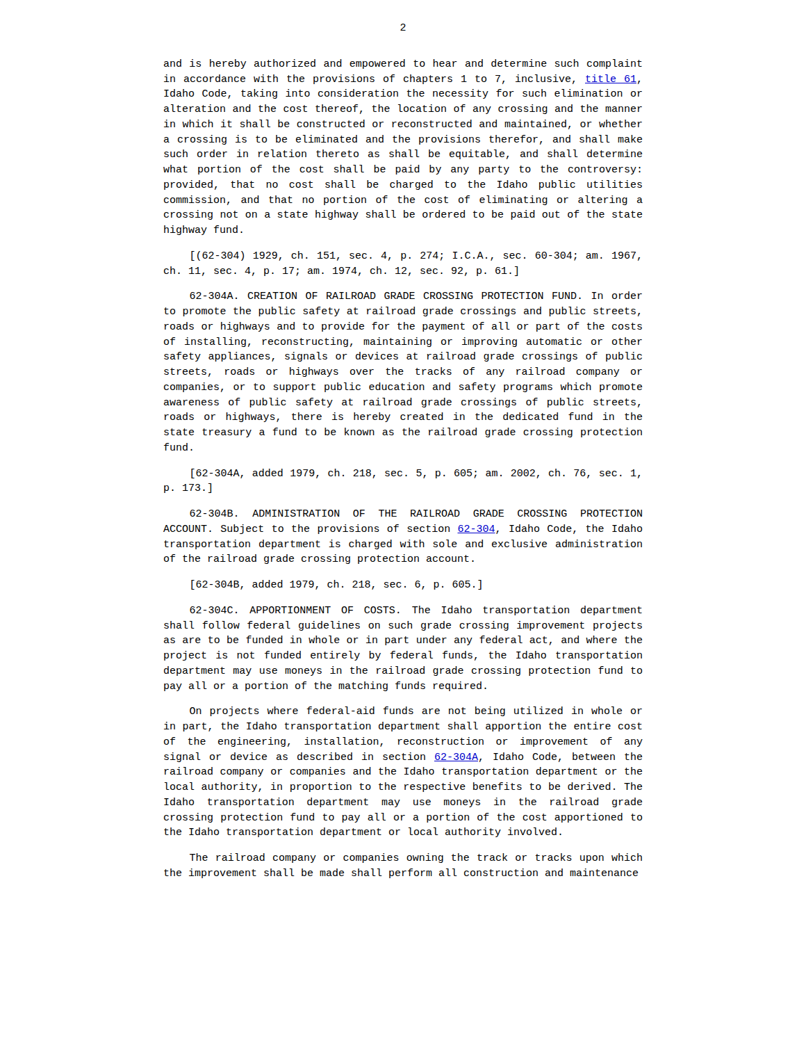2
and is hereby authorized and empowered to hear and determine such complaint in accordance with the provisions of chapters 1 to 7, inclusive, title 61, Idaho Code, taking into consideration the necessity for such elimination or alteration and the cost thereof, the location of any crossing and the manner in which it shall be constructed or reconstructed and maintained, or whether a crossing is to be eliminated and the provisions therefor, and shall make such order in relation thereto as shall be equitable, and shall determine what portion of the cost shall be paid by any party to the controversy: provided, that no cost shall be charged to the Idaho public utilities commission, and that no portion of the cost of eliminating or altering a crossing not on a state highway shall be ordered to be paid out of the state highway fund.
[(62-304) 1929, ch. 151, sec. 4, p. 274; I.C.A., sec. 60-304; am. 1967, ch. 11, sec. 4, p. 17; am. 1974, ch. 12, sec. 92, p. 61.]
62-304A. CREATION OF RAILROAD GRADE CROSSING PROTECTION FUND. In order to promote the public safety at railroad grade crossings and public streets, roads or highways and to provide for the payment of all or part of the costs of installing, reconstructing, maintaining or improving automatic or other safety appliances, signals or devices at railroad grade crossings of public streets, roads or highways over the tracks of any railroad company or companies, or to support public education and safety programs which promote awareness of public safety at railroad grade crossings of public streets, roads or highways, there is hereby created in the dedicated fund in the state treasury a fund to be known as the railroad grade crossing protection fund.
[62-304A, added 1979, ch. 218, sec. 5, p. 605; am. 2002, ch. 76, sec. 1, p. 173.]
62-304B. ADMINISTRATION OF THE RAILROAD GRADE CROSSING PROTECTION ACCOUNT. Subject to the provisions of section 62-304, Idaho Code, the Idaho transportation department is charged with sole and exclusive administration of the railroad grade crossing protection account.
[62-304B, added 1979, ch. 218, sec. 6, p. 605.]
62-304C. APPORTIONMENT OF COSTS. The Idaho transportation department shall follow federal guidelines on such grade crossing improvement projects as are to be funded in whole or in part under any federal act, and where the project is not funded entirely by federal funds, the Idaho transportation department may use moneys in the railroad grade crossing protection fund to pay all or a portion of the matching funds required.
On projects where federal-aid funds are not being utilized in whole or in part, the Idaho transportation department shall apportion the entire cost of the engineering, installation, reconstruction or improvement of any signal or device as described in section 62-304A, Idaho Code, between the railroad company or companies and the Idaho transportation department or the local authority, in proportion to the respective benefits to be derived. The Idaho transportation department may use moneys in the railroad grade crossing protection fund to pay all or a portion of the cost apportioned to the Idaho transportation department or local authority involved.
The railroad company or companies owning the track or tracks upon which the improvement shall be made shall perform all construction and maintenance